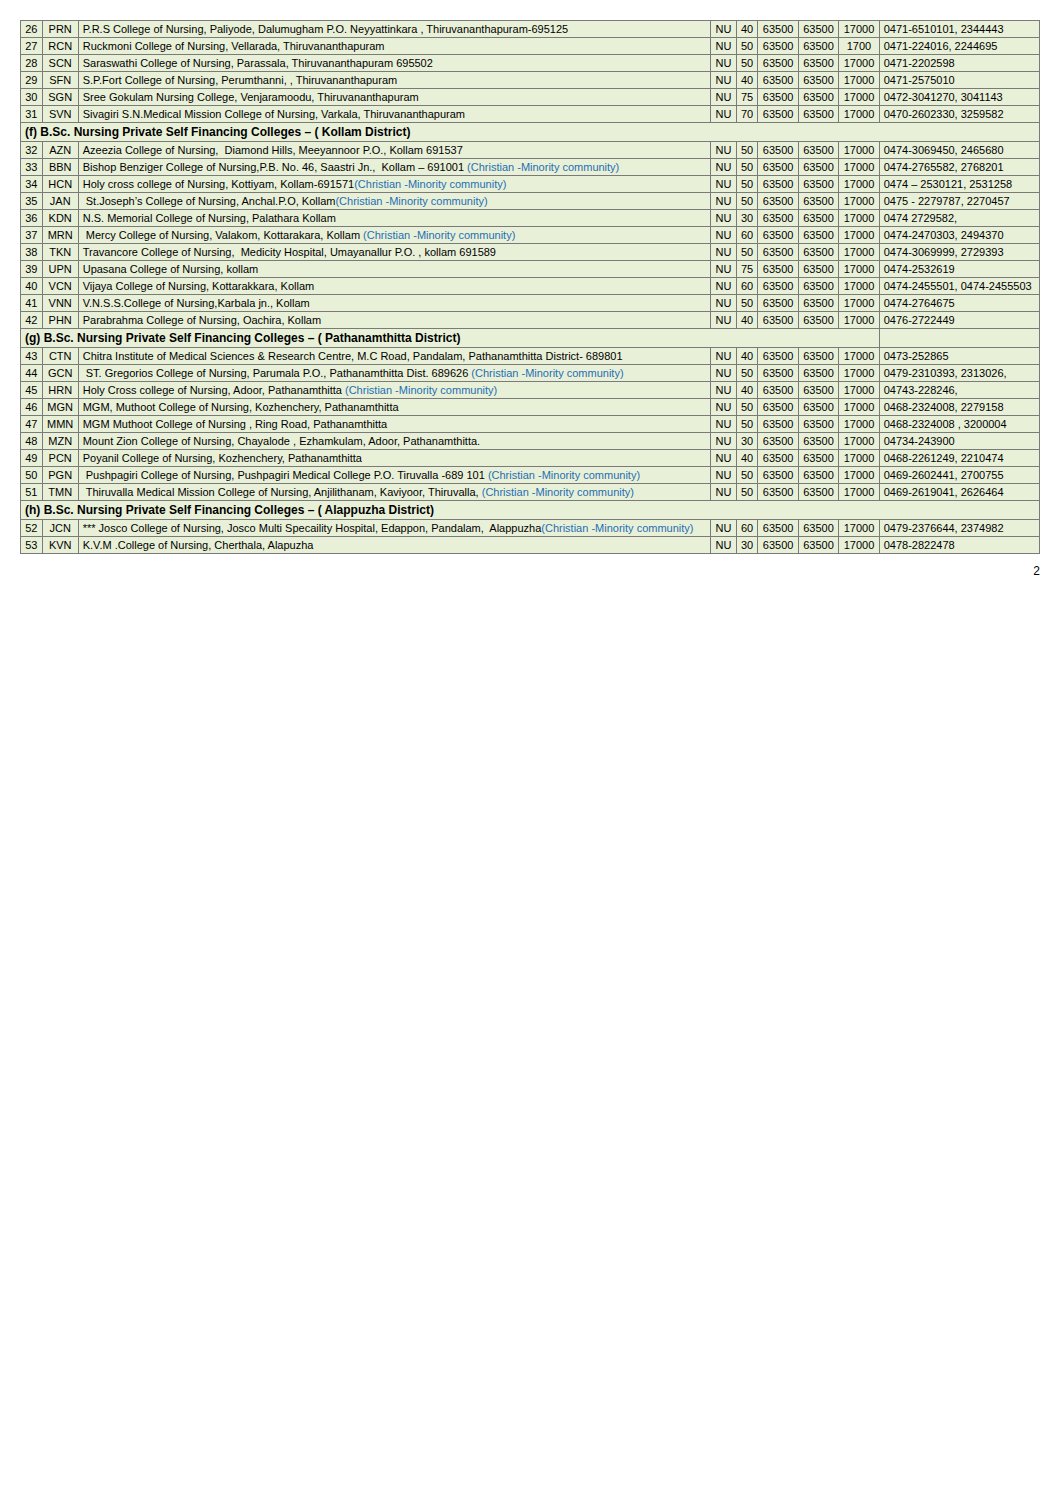| 26 | PRN | P.R.S College of Nursing, Paliyode, Dalumugham P.O. Neyyattinkara , Thiruvananthapuram-695125 | NU | 40 | 63500 | 63500 | 17000 | 0471-6510101, 2344443 |
| 27 | RCN | Ruckmoni College of Nursing, Vellarada, Thiruvananthapuram | NU | 50 | 63500 | 63500 | 1700 | 0471-224016, 2244695 |
| 28 | SCN | Saraswathi College of Nursing, Parassala, Thiruvananthapuram 695502 | NU | 50 | 63500 | 63500 | 17000 | 0471-2202598 |
| 29 | SFN | S.P.Fort College of Nursing, Perumthanni, , Thiruvananthapuram | NU | 40 | 63500 | 63500 | 17000 | 0471-2575010 |
| 30 | SGN | Sree Gokulam Nursing College, Venjaramoodu, Thiruvananthapuram | NU | 75 | 63500 | 63500 | 17000 | 0472-3041270, 3041143 |
| 31 | SVN | Sivagiri S.N.Medical Mission College of Nursing, Varkala, Thiruvananthapuram | NU | 70 | 63500 | 63500 | 17000 | 0470-2602330, 3259582 |
| (f) B.Sc. Nursing Private Self Financing Colleges – ( Kollam District) |
| 32 | AZN | Azeezia College of Nursing, Diamond Hills, Meeyannoor P.O., Kollam 691537 | NU | 50 | 63500 | 63500 | 17000 | 0474-3069450, 2465680 |
| 33 | BBN | Bishop Benziger College of Nursing,P.B. No. 46, Saastri Jn., Kollam – 691001 (Christian -Minority community) | NU | 50 | 63500 | 63500 | 17000 | 0474-2765582, 2768201 |
| 34 | HCN | Holy cross college of Nursing, Kottiyam, Kollam-691571 (Christian -Minority community) | NU | 50 | 63500 | 63500 | 17000 | 0474 – 2530121, 2531258 |
| 35 | JAN | St.Joseph’s College of Nursing, Anchal.P.O, Kollam (Christian -Minority community) | NU | 50 | 63500 | 63500 | 17000 | 0475 - 2279787, 2270457 |
| 36 | KDN | N.S. Memorial College of Nursing, Palathara Kollam | NU | 30 | 63500 | 63500 | 17000 | 0474 2729582, |
| 37 | MRN | Mercy College of Nursing, Valakom, Kottarakara, Kollam (Christian -Minority community) | NU | 60 | 63500 | 63500 | 17000 | 0474-2470303, 2494370 |
| 38 | TKN | Travancore College of Nursing, Medicity Hospital, Umayanallur P.O. , kollam 691589 | NU | 50 | 63500 | 63500 | 17000 | 0474-3069999, 2729393 |
| 39 | UPN | Upasana College of Nursing, kollam | NU | 75 | 63500 | 63500 | 17000 | 0474-2532619 |
| 40 | VCN | Vijaya College of Nursing, Kottarakkara, Kollam | NU | 60 | 63500 | 63500 | 17000 | 0474-2455501, 0474-2455503 |
| 41 | VNN | V.N.S.S.College of Nursing,Karbala jn., Kollam | NU | 50 | 63500 | 63500 | 17000 | 0474-2764675 |
| 42 | PHN | Parabrahma College of Nursing, Oachira, Kollam | NU | 40 | 63500 | 63500 | 17000 | 0476-2722449 |
| (g) B.Sc. Nursing Private Self Financing Colleges – ( Pathanamthitta District) | |
| 43 | CTN | Chitra Institute of Medical Sciences & Research Centre, M.C Road, Pandalam, Pathanamthitta District- 689801 | NU | 40 | 63500 | 63500 | 17000 | 0473-252865 |
| 44 | GCN | ST. Gregorios College of Nursing, Parumala P.O., Pathanamthitta Dist. 689626 (Christian -Minority community) | NU | 50 | 63500 | 63500 | 17000 | 0479-2310393, 2313026, |
| 45 | HRN | Holy Cross college of Nursing, Adoor, Pathanamthitta (Christian -Minority community) | NU | 40 | 63500 | 63500 | 17000 | 04743-228246, |
| 46 | MGN | MGM, Muthoot College of Nursing, Kozhenchery, Pathanamthitta | NU | 50 | 63500 | 63500 | 17000 | 0468-2324008, 2279158 |
| 47 | MMN | MGM Muthoot College of Nursing , Ring Road, Pathanamthitta | NU | 50 | 63500 | 63500 | 17000 | 0468-2324008 , 3200004 |
| 48 | MZN | Mount Zion College of Nursing, Chayalode , Ezhamkulam, Adoor, Pathanamthitta. | NU | 30 | 63500 | 63500 | 17000 | 04734-243900 |
| 49 | PCN | Poyanil College of Nursing, Kozhenchery, Pathanamthitta | NU | 40 | 63500 | 63500 | 17000 | 0468-2261249, 2210474 |
| 50 | PGN | Pushpagiri College of Nursing, Pushpagiri Medical College P.O. Tiruvalla -689 101 (Christian -Minority community) | NU | 50 | 63500 | 63500 | 17000 | 0469-2602441, 2700755 |
| 51 | TMN | Thiruvalla Medical Mission College of Nursing, Anjilithanam, Kaviyoor, Thiruvalla, (Christian -Minority community) | NU | 50 | 63500 | 63500 | 17000 | 0469-2619041, 2626464 |
| (h) B.Sc. Nursing Private Self Financing Colleges – ( Alappuzha District) |
| 52 | JCN | *** Josco College of Nursing, Josco Multi Specaility Hospital, Edappon, Pandalam, Alappuzha (Christian -Minority community) | NU | 60 | 63500 | 63500 | 17000 | 0479-2376644, 2374982 |
| 53 | KVN | K.V.M .College of Nursing, Cherthala, Alapuzha | NU | 30 | 63500 | 63500 | 17000 | 0478-2822478 |
2